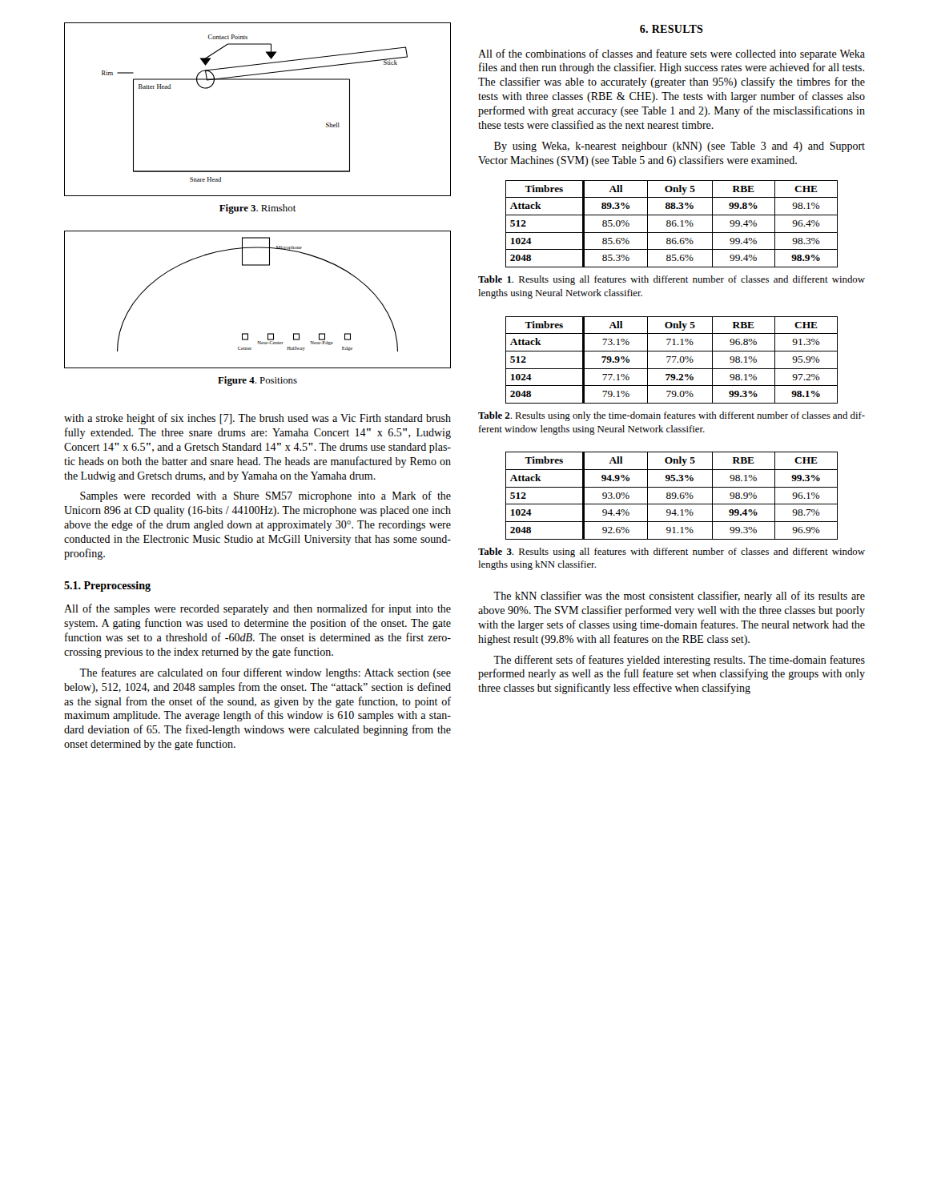Contact Points Rim Batter Head Stick Shell Snare Head
Figure 3. Rimshot
Microphone Center Near-Center Halfway Near-Edge Edge
Figure 4. Positions
with a stroke height of six inches [7]. The brush used was a Vic Firth standard brush fully extended. The three snare drums are: Yamaha Concert 14" x 6.5", Ludwig Concert 14" x 6.5", and a Gretsch Standard 14" x 4.5". The drums use standard plastic heads on both the batter and snare head. The heads are manufactured by Remo on the Ludwig and Gretsch drums, and by Yamaha on the Yamaha drum.
Samples were recorded with a Shure SM57 microphone into a Mark of the Unicorn 896 at CD quality (16-bits / 44100Hz). The microphone was placed one inch above the edge of the drum angled down at approximately 30°. The recordings were conducted in the Electronic Music Studio at McGill University that has some sound-proofing.
5.1. Preprocessing
All of the samples were recorded separately and then normalized for input into the system. A gating function was used to determine the position of the onset. The gate function was set to a threshold of -60dB. The onset is determined as the first zero-crossing previous to the index returned by the gate function.
The features are calculated on four different window lengths: Attack section (see below), 512, 1024, and 2048 samples from the onset. The “attack” section is defined as the signal from the onset of the sound, as given by the gate function, to point of maximum amplitude. The average length of this window is 610 samples with a standard deviation of 65. The fixed-length windows were calculated beginning from the onset determined by the gate function.
6. RESULTS
All of the combinations of classes and feature sets were collected into separate Weka files and then run through the classifier. High success rates were achieved for all tests. The classifier was able to accurately (greater than 95%) classify the timbres for the tests with three classes (RBE & CHE). The tests with larger number of classes also performed with great accuracy (see Table 1 and 2). Many of the misclassifications in these tests were classified as the next nearest timbre.
By using Weka, k-nearest neighbour (kNN) (see Table 3 and 4) and Support Vector Machines (SVM) (see Table 5 and 6) classifiers were examined.
| Timbres | All | Only 5 | RBE | CHE |
| --- | --- | --- | --- | --- |
| Attack | 89.3% | 88.3% | 99.8% | 98.1% |
| 512 | 85.0% | 86.1% | 99.4% | 96.4% |
| 1024 | 85.6% | 86.6% | 99.4% | 98.3% |
| 2048 | 85.3% | 85.6% | 99.4% | 98.9% |
Table 1. Results using all features with different number of classes and different window lengths using Neural Network classifier.
| Timbres | All | Only 5 | RBE | CHE |
| --- | --- | --- | --- | --- |
| Attack | 73.1% | 71.1% | 96.8% | 91.3% |
| 512 | 79.9% | 77.0% | 98.1% | 95.9% |
| 1024 | 77.1% | 79.2% | 98.1% | 97.2% |
| 2048 | 79.1% | 79.0% | 99.3% | 98.1% |
Table 2. Results using only the time-domain features with different number of classes and different window lengths using Neural Network classifier.
| Timbres | All | Only 5 | RBE | CHE |
| --- | --- | --- | --- | --- |
| Attack | 94.9% | 95.3% | 98.1% | 99.3% |
| 512 | 93.0% | 89.6% | 98.9% | 96.1% |
| 1024 | 94.4% | 94.1% | 99.4% | 98.7% |
| 2048 | 92.6% | 91.1% | 99.3% | 96.9% |
Table 3. Results using all features with different number of classes and different window lengths using kNN classifier.
The kNN classifier was the most consistent classifier, nearly all of its results are above 90%. The SVM classifier performed very well with the three classes but poorly with the larger sets of classes using time-domain features. The neural network had the highest result (99.8% with all features on the RBE class set).
The different sets of features yielded interesting results. The time-domain features performed nearly as well as the full feature set when classifying the groups with only three classes but significantly less effective when classifying